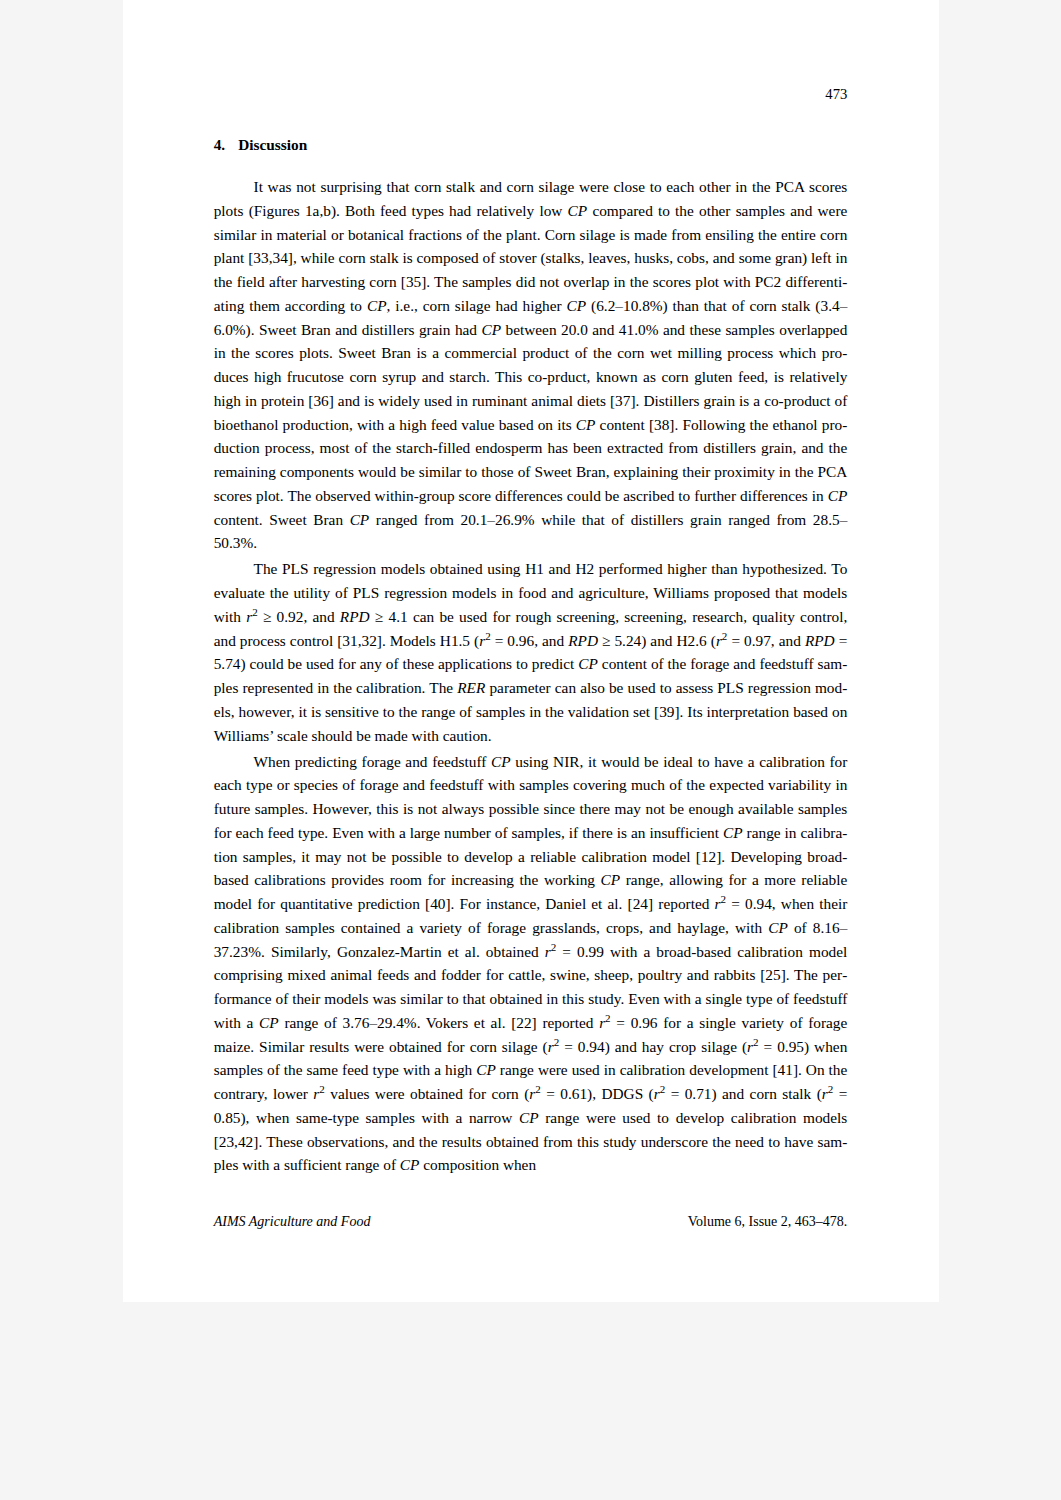473
4. Discussion
It was not surprising that corn stalk and corn silage were close to each other in the PCA scores plots (Figures 1a,b). Both feed types had relatively low CP compared to the other samples and were similar in material or botanical fractions of the plant. Corn silage is made from ensiling the entire corn plant [33,34], while corn stalk is composed of stover (stalks, leaves, husks, cobs, and some gran) left in the field after harvesting corn [35]. The samples did not overlap in the scores plot with PC2 differentiating them according to CP, i.e., corn silage had higher CP (6.2–10.8%) than that of corn stalk (3.4–6.0%). Sweet Bran and distillers grain had CP between 20.0 and 41.0% and these samples overlapped in the scores plots. Sweet Bran is a commercial product of the corn wet milling process which produces high frucutose corn syrup and starch. This co-prduct, known as corn gluten feed, is relatively high in protein [36] and is widely used in ruminant animal diets [37]. Distillers grain is a co-product of bioethanol production, with a high feed value based on its CP content [38]. Following the ethanol production process, most of the starch-filled endosperm has been extracted from distillers grain, and the remaining components would be similar to those of Sweet Bran, explaining their proximity in the PCA scores plot. The observed within-group score differences could be ascribed to further differences in CP content. Sweet Bran CP ranged from 20.1–26.9% while that of distillers grain ranged from 28.5–50.3%.
The PLS regression models obtained using H1 and H2 performed higher than hypothesized. To evaluate the utility of PLS regression models in food and agriculture, Williams proposed that models with r2 ≥ 0.92, and RPD ≥ 4.1 can be used for rough screening, screening, research, quality control, and process control [31,32]. Models H1.5 (r2 = 0.96, and RPD ≥ 5.24) and H2.6 (r2 = 0.97, and RPD = 5.74) could be used for any of these applications to predict CP content of the forage and feedstuff samples represented in the calibration. The RER parameter can also be used to assess PLS regression models, however, it is sensitive to the range of samples in the validation set [39]. Its interpretation based on Williams’ scale should be made with caution.
When predicting forage and feedstuff CP using NIR, it would be ideal to have a calibration for each type or species of forage and feedstuff with samples covering much of the expected variability in future samples. However, this is not always possible since there may not be enough available samples for each feed type. Even with a large number of samples, if there is an insufficient CP range in calibration samples, it may not be possible to develop a reliable calibration model [12]. Developing broad-based calibrations provides room for increasing the working CP range, allowing for a more reliable model for quantitative prediction [40]. For instance, Daniel et al. [24] reported r2 = 0.94, when their calibration samples contained a variety of forage grasslands, crops, and haylage, with CP of 8.16–37.23%. Similarly, Gonzalez-Martin et al. obtained r2 = 0.99 with a broad-based calibration model comprising mixed animal feeds and fodder for cattle, swine, sheep, poultry and rabbits [25]. The performance of their models was similar to that obtained in this study. Even with a single type of feedstuff with a CP range of 3.76–29.4%. Vokers et al. [22] reported r2 = 0.96 for a single variety of forage maize. Similar results were obtained for corn silage (r2 = 0.94) and hay crop silage (r2 = 0.95) when samples of the same feed type with a high CP range were used in calibration development [41]. On the contrary, lower r2 values were obtained for corn (r2 = 0.61), DDGS (r2 = 0.71) and corn stalk (r2 = 0.85), when same-type samples with a narrow CP range were used to develop calibration models [23,42]. These observations, and the results obtained from this study underscore the need to have samples with a sufficient range of CP composition when
AIMS Agriculture and Food
Volume 6, Issue 2, 463–478.